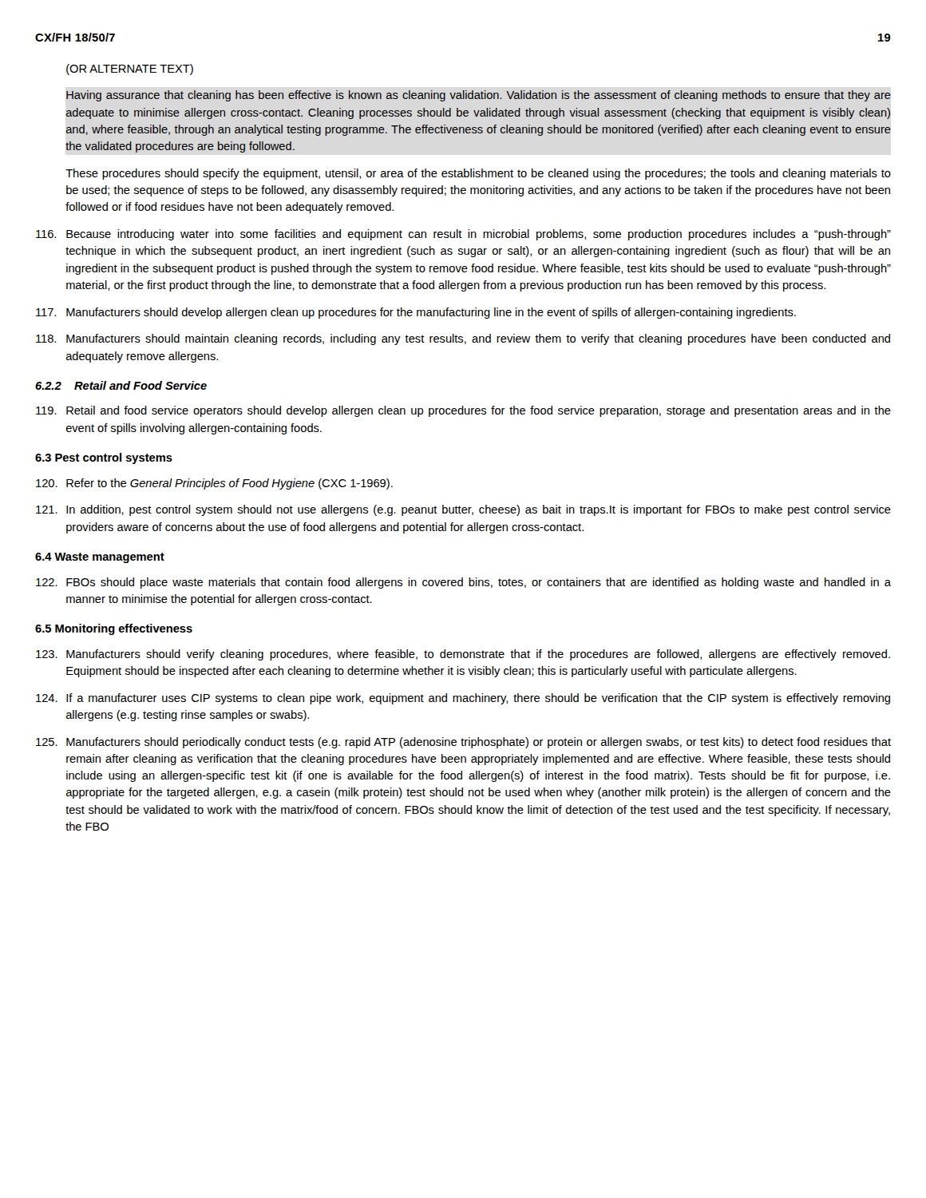CX/FH 18/50/7 19
(OR ALTERNATE TEXT)
Having assurance that cleaning has been effective is known as cleaning validation. Validation is the assessment of cleaning methods to ensure that they are adequate to minimise allergen cross-contact. Cleaning processes should be validated through visual assessment (checking that equipment is visibly clean) and, where feasible, through an analytical testing programme. The effectiveness of cleaning should be monitored (verified) after each cleaning event to ensure the validated procedures are being followed.
These procedures should specify the equipment, utensil, or area of the establishment to be cleaned using the procedures; the tools and cleaning materials to be used; the sequence of steps to be followed, any disassembly required; the monitoring activities, and any actions to be taken if the procedures have not been followed or if food residues have not been adequately removed.
116. Because introducing water into some facilities and equipment can result in microbial problems, some production procedures includes a “push-through” technique in which the subsequent product, an inert ingredient (such as sugar or salt), or an allergen-containing ingredient (such as flour) that will be an ingredient in the subsequent product is pushed through the system to remove food residue. Where feasible, test kits should be used to evaluate “push-through” material, or the first product through the line, to demonstrate that a food allergen from a previous production run has been removed by this process.
117. Manufacturers should develop allergen clean up procedures for the manufacturing line in the event of spills of allergen-containing ingredients.
118. Manufacturers should maintain cleaning records, including any test results, and review them to verify that cleaning procedures have been conducted and adequately remove allergens.
6.2.2 Retail and Food Service
119. Retail and food service operators should develop allergen clean up procedures for the food service preparation, storage and presentation areas and in the event of spills involving allergen-containing foods.
6.3 Pest control systems
120. Refer to the General Principles of Food Hygiene (CXC 1-1969).
121. In addition, pest control system should not use allergens (e.g. peanut butter, cheese) as bait in traps.It is important for FBOs to make pest control service providers aware of concerns about the use of food allergens and potential for allergen cross-contact.
6.4 Waste management
122. FBOs should place waste materials that contain food allergens in covered bins, totes, or containers that are identified as holding waste and handled in a manner to minimise the potential for allergen cross-contact.
6.5 Monitoring effectiveness
123. Manufacturers should verify cleaning procedures, where feasible, to demonstrate that if the procedures are followed, allergens are effectively removed. Equipment should be inspected after each cleaning to determine whether it is visibly clean; this is particularly useful with particulate allergens.
124. If a manufacturer uses CIP systems to clean pipe work, equipment and machinery, there should be verification that the CIP system is effectively removing allergens (e.g. testing rinse samples or swabs).
125. Manufacturers should periodically conduct tests (e.g. rapid ATP (adenosine triphosphate) or protein or allergen swabs, or test kits) to detect food residues that remain after cleaning as verification that the cleaning procedures have been appropriately implemented and are effective. Where feasible, these tests should include using an allergen-specific test kit (if one is available for the food allergen(s) of interest in the food matrix). Tests should be fit for purpose, i.e. appropriate for the targeted allergen, e.g. a casein (milk protein) test should not be used when whey (another milk protein) is the allergen of concern and the test should be validated to work with the matrix/food of concern. FBOs should know the limit of detection of the test used and the test specificity. If necessary, the FBO